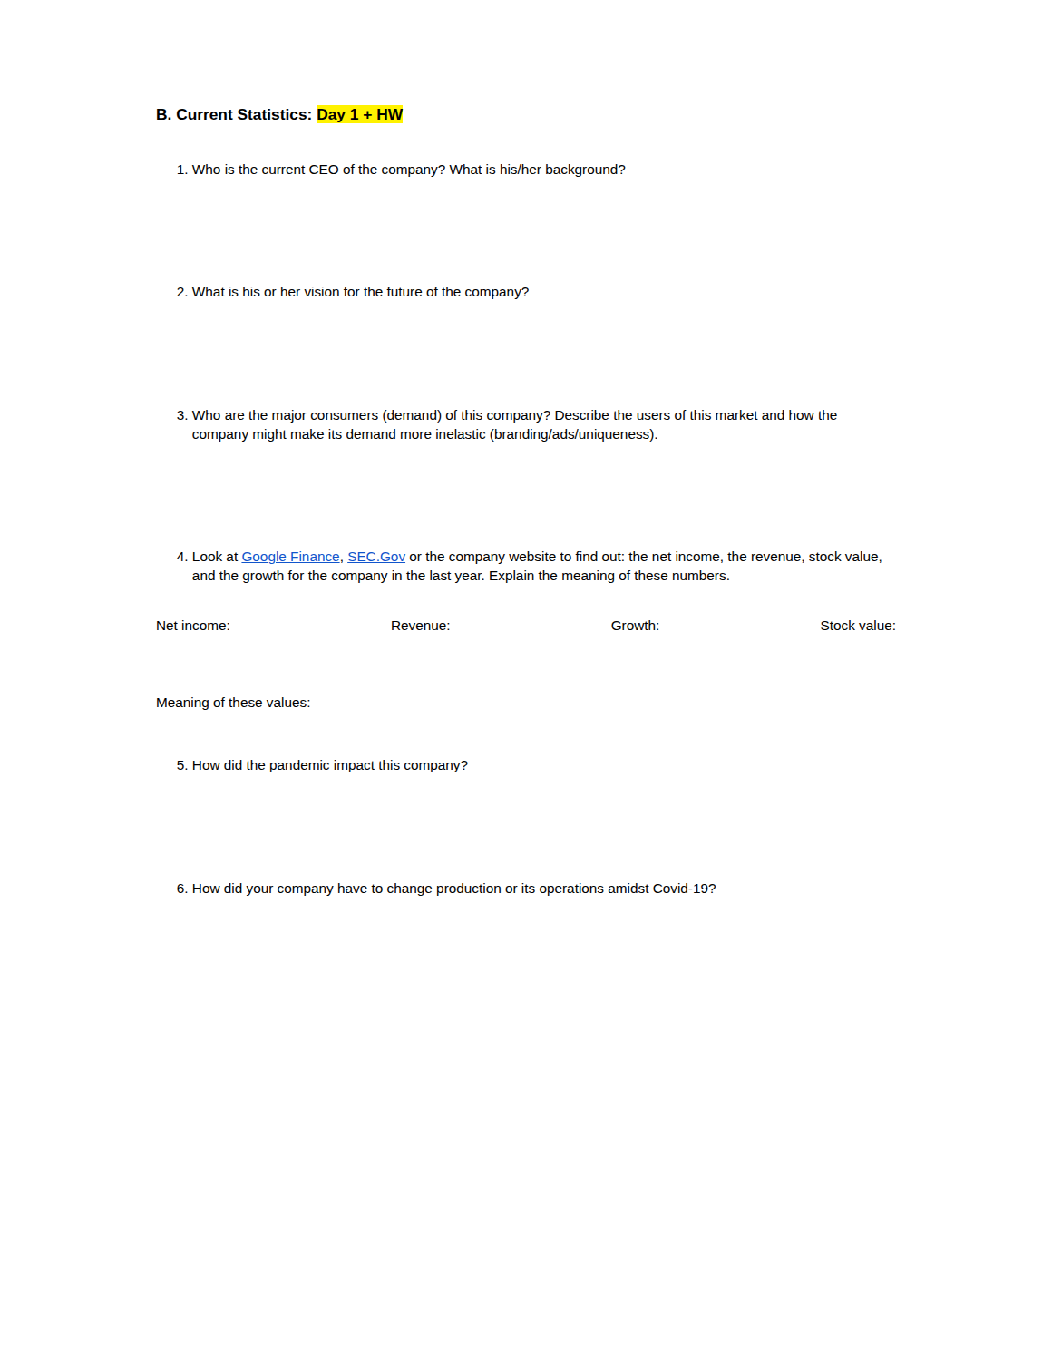B. Current Statistics: Day 1 + HW
Who is the current CEO of the company? What is his/her background?
What is his or her vision for the future of the company?
Who are the major consumers (demand) of this company? Describe the users of this market and how the company might make its demand more inelastic (branding/ads/uniqueness).
Look at Google Finance, SEC.Gov or the company website to find out: the net income, the revenue, stock value, and the growth for the company in the last year. Explain the meaning of these numbers.
Net income: Revenue: Growth: Stock value:
Meaning of these values:
How did the pandemic impact this company?
How did your company have to change production or its operations amidst Covid-19?